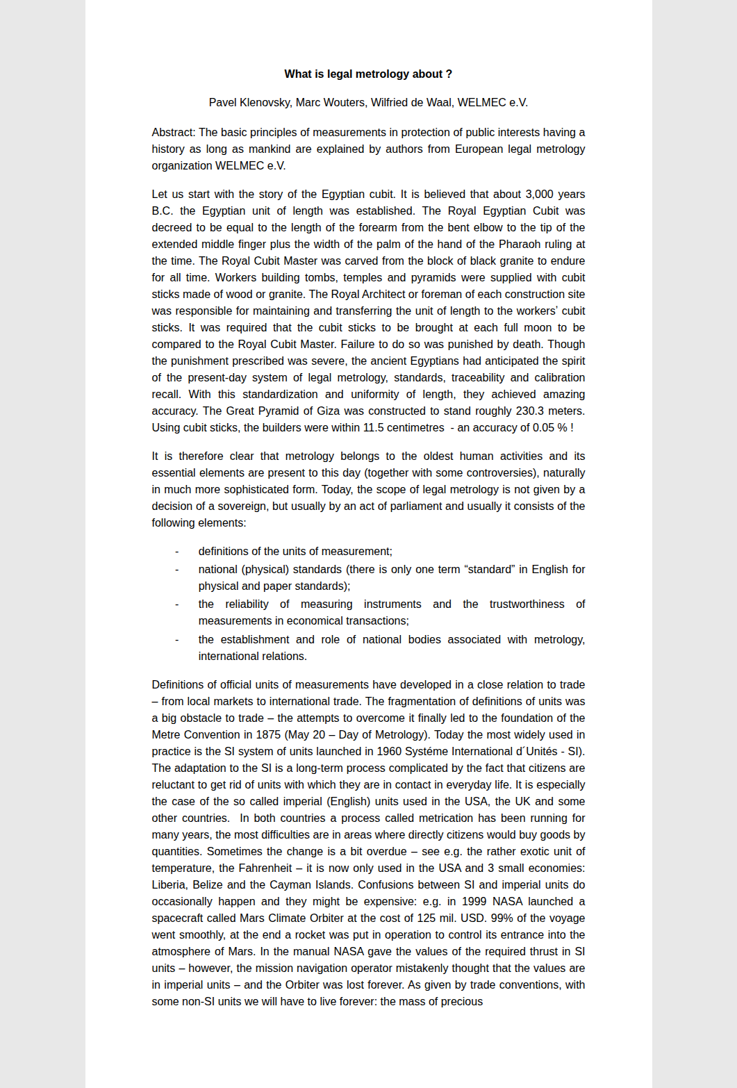What is legal metrology about ?
Pavel Klenovsky, Marc Wouters, Wilfried de Waal, WELMEC e.V.
Abstract: The basic principles of measurements in protection of public interests having a history as long as mankind are explained by authors from European legal metrology organization WELMEC e.V.
Let us start with the story of the Egyptian cubit. It is believed that about 3,000 years B.C. the Egyptian unit of length was established. The Royal Egyptian Cubit was decreed to be equal to the length of the forearm from the bent elbow to the tip of the extended middle finger plus the width of the palm of the hand of the Pharaoh ruling at the time. The Royal Cubit Master was carved from the block of black granite to endure for all time. Workers building tombs, temples and pyramids were supplied with cubit sticks made of wood or granite. The Royal Architect or foreman of each construction site was responsible for maintaining and transferring the unit of length to the workersʼ cubit sticks. It was required that the cubit sticks to be brought at each full moon to be compared to the Royal Cubit Master. Failure to do so was punished by death. Though the punishment prescribed was severe, the ancient Egyptians had anticipated the spirit of the present-day system of legal metrology, standards, traceability and calibration recall. With this standardization and uniformity of length, they achieved amazing accuracy. The Great Pyramid of Giza was constructed to stand roughly 230.3 meters. Using cubit sticks, the builders were within 11.5 centimetres - an accuracy of 0.05 % !
It is therefore clear that metrology belongs to the oldest human activities and its essential elements are present to this day (together with some controversies), naturally in much more sophisticated form. Today, the scope of legal metrology is not given by a decision of a sovereign, but usually by an act of parliament and usually it consists of the following elements:
definitions of the units of measurement;
national (physical) standards (there is only one term “standard” in English for physical and paper standards);
the reliability of measuring instruments and the trustworthiness of measurements in economical transactions;
the establishment and role of national bodies associated with metrology, international relations.
Definitions of official units of measurements have developed in a close relation to trade – from local markets to international trade. The fragmentation of definitions of units was a big obstacle to trade – the attempts to overcome it finally led to the foundation of the Metre Convention in 1875 (May 20 – Day of Metrology). Today the most widely used in practice is the SI system of units launched in 1960 Systéme International d´Unités - SI). The adaptation to the SI is a long-term process complicated by the fact that citizens are reluctant to get rid of units with which they are in contact in everyday life. It is especially the case of the so called imperial (English) units used in the USA, the UK and some other countries. In both countries a process called metrication has been running for many years, the most difficulties are in areas where directly citizens would buy goods by quantities. Sometimes the change is a bit overdue – see e.g. the rather exotic unit of temperature, the Fahrenheit – it is now only used in the USA and 3 small economies: Liberia, Belize and the Cayman Islands. Confusions between SI and imperial units do occasionally happen and they might be expensive: e.g. in 1999 NASA launched a spacecraft called Mars Climate Orbiter at the cost of 125 mil. USD. 99% of the voyage went smoothly, at the end a rocket was put in operation to control its entrance into the atmosphere of Mars. In the manual NASA gave the values of the required thrust in SI units – however, the mission navigation operator mistakenly thought that the values are in imperial units – and the Orbiter was lost forever. As given by trade conventions, with some non-SI units we will have to live forever: the mass of precious